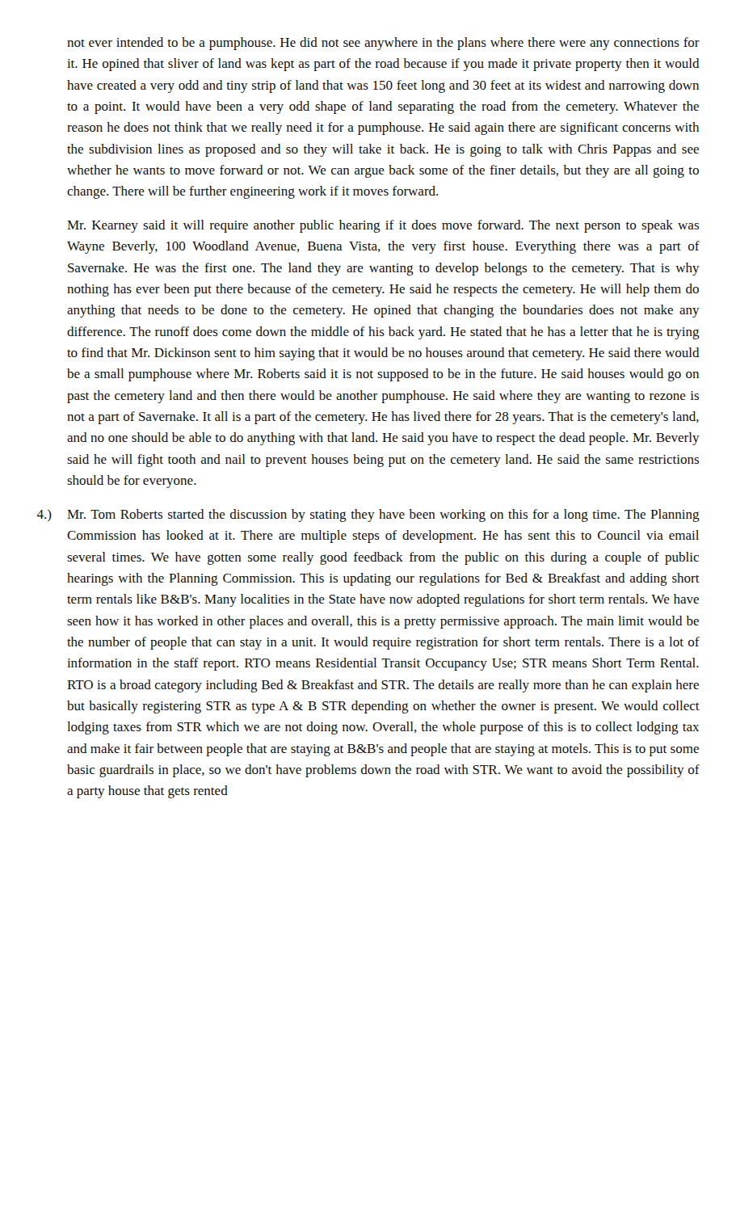not ever intended to be a pumphouse. He did not see anywhere in the plans where there were any connections for it. He opined that sliver of land was kept as part of the road because if you made it private property then it would have created a very odd and tiny strip of land that was 150 feet long and 30 feet at its widest and narrowing down to a point. It would have been a very odd shape of land separating the road from the cemetery. Whatever the reason he does not think that we really need it for a pumphouse. He said again there are significant concerns with the subdivision lines as proposed and so they will take it back. He is going to talk with Chris Pappas and see whether he wants to move forward or not. We can argue back some of the finer details, but they are all going to change. There will be further engineering work if it moves forward.
Mr. Kearney said it will require another public hearing if it does move forward. The next person to speak was Wayne Beverly, 100 Woodland Avenue, Buena Vista, the very first house. Everything there was a part of Savernake. He was the first one. The land they are wanting to develop belongs to the cemetery. That is why nothing has ever been put there because of the cemetery. He said he respects the cemetery. He will help them do anything that needs to be done to the cemetery. He opined that changing the boundaries does not make any difference. The runoff does come down the middle of his back yard. He stated that he has a letter that he is trying to find that Mr. Dickinson sent to him saying that it would be no houses around that cemetery. He said there would be a small pumphouse where Mr. Roberts said it is not supposed to be in the future. He said houses would go on past the cemetery land and then there would be another pumphouse. He said where they are wanting to rezone is not a part of Savernake. It all is a part of the cemetery. He has lived there for 28 years. That is the cemetery's land, and no one should be able to do anything with that land. He said you have to respect the dead people. Mr. Beverly said he will fight tooth and nail to prevent houses being put on the cemetery land. He said the same restrictions should be for everyone.
4.) Mr. Tom Roberts started the discussion by stating they have been working on this for a long time. The Planning Commission has looked at it. There are multiple steps of development. He has sent this to Council via email several times. We have gotten some really good feedback from the public on this during a couple of public hearings with the Planning Commission. This is updating our regulations for Bed & Breakfast and adding short term rentals like B&B's. Many localities in the State have now adopted regulations for short term rentals. We have seen how it has worked in other places and overall, this is a pretty permissive approach. The main limit would be the number of people that can stay in a unit. It would require registration for short term rentals. There is a lot of information in the staff report. RTO means Residential Transit Occupancy Use; STR means Short Term Rental. RTO is a broad category including Bed & Breakfast and STR. The details are really more than he can explain here but basically registering STR as type A & B STR depending on whether the owner is present. We would collect lodging taxes from STR which we are not doing now. Overall, the whole purpose of this is to collect lodging tax and make it fair between people that are staying at B&B's and people that are staying at motels. This is to put some basic guardrails in place, so we don't have problems down the road with STR. We want to avoid the possibility of a party house that gets rented